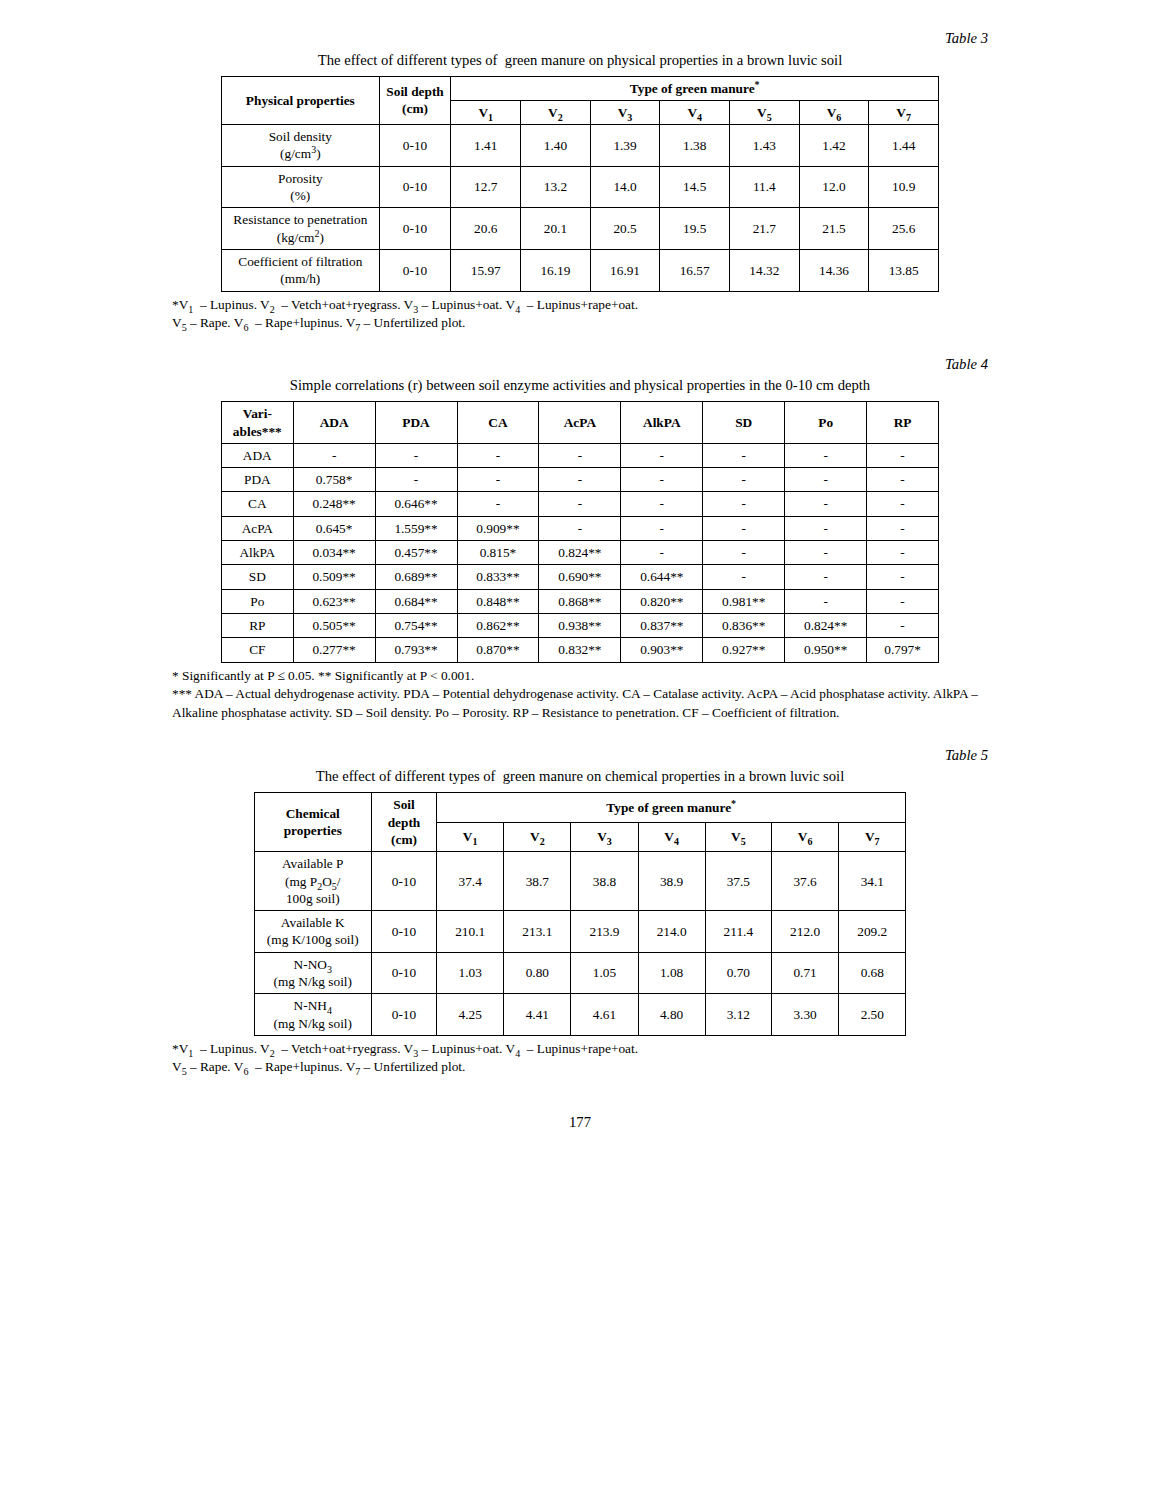Table 3
The effect of different types of green manure on physical properties in a brown luvic soil
| Physical properties | Soil depth (cm) | Type of green manure * |
| --- | --- | --- |
| V 1 | V 2 | V 3 | V 4 | V 5 | V 6 | V 7 |
| Soil density (g/cm 3 ) | 0-10 | 1.41 | 1.40 | 1.39 | 1.38 | 1.43 | 1.42 | 1.44 |
| Porosity (%) | 0-10 | 12.7 | 13.2 | 14.0 | 14.5 | 11.4 | 12.0 | 10.9 |
| Resistance to penetration (kg/cm 2 ) | 0-10 | 20.6 | 20.1 | 20.5 | 19.5 | 21.7 | 21.5 | 25.6 |
| Coefficient of filtration (mm/h) | 0-10 | 15.97 | 16.19 | 16.91 | 16.57 | 14.32 | 14.36 | 13.85 |
*V1 – Lupinus. V2 – Vetch+oat+ryegrass. V3 – Lupinus+oat. V4 – Lupinus+rape+oat.
V5 – Rape. V6 – Rape+lupinus. V7 – Unfertilized plot.
Table 4
Simple correlations (r) between soil enzyme activities and physical properties in the 0-10 cm depth
| Vari-ables*** | ADA | PDA | CA | AcPA | AlkPA | SD | Po | RP |
| --- | --- | --- | --- | --- | --- | --- | --- | --- |
| ADA | - | - | - | - | - | - | - | - |
| PDA | 0.758* | - | - | - | - | - | - | - |
| CA | 0.248** | 0.646** | - | - | - | - | - | - |
| AcPA | 0.645* | 1.559** | 0.909** | - | - | - | - | - |
| AlkPA | 0.034** | 0.457** | 0.815* | 0.824** | - | - | - | - |
| SD | 0.509** | 0.689** | 0.833** | 0.690** | 0.644** | - | - | - |
| Po | 0.623** | 0.684** | 0.848** | 0.868** | 0.820** | 0.981** | - | - |
| RP | 0.505** | 0.754** | 0.862** | 0.938** | 0.837** | 0.836** | 0.824** | - |
| CF | 0.277** | 0.793** | 0.870** | 0.832** | 0.903** | 0.927** | 0.950** | 0.797* |
* Significantly at P ≤ 0.05. ** Significantly at P < 0.001.
*** ADA – Actual dehydrogenase activity. PDA – Potential dehydrogenase activity. CA – Catalase activity. AcPA – Acid phosphatase activity. AlkPA – Alkaline phosphatase activity. SD – Soil density. Po – Porosity. RP – Resistance to penetration. CF – Coefficient of filtration.
Table 5
The effect of different types of green manure on chemical properties in a brown luvic soil
| Chemical properties | Soil depth (cm) | Type of green manure * |
| --- | --- | --- |
| V 1 | V 2 | V 3 | V 4 | V 5 | V 6 | V 7 |
| Available P (mg P 2 O 5 / 100g soil) | 0-10 | 37.4 | 38.7 | 38.8 | 38.9 | 37.5 | 37.6 | 34.1 |
| Available K (mg K/100g soil) | 0-10 | 210.1 | 213.1 | 213.9 | 214.0 | 211.4 | 212.0 | 209.2 |
| N-NO 3 (mg N/kg soil) | 0-10 | 1.03 | 0.80 | 1.05 | 1.08 | 0.70 | 0.71 | 0.68 |
| N-NH 4 (mg N/kg soil) | 0-10 | 4.25 | 4.41 | 4.61 | 4.80 | 3.12 | 3.30 | 2.50 |
*V1 – Lupinus. V2 – Vetch+oat+ryegrass. V3 – Lupinus+oat. V4 – Lupinus+rape+oat.
V5 – Rape. V6 – Rape+lupinus. V7 – Unfertilized plot.
177